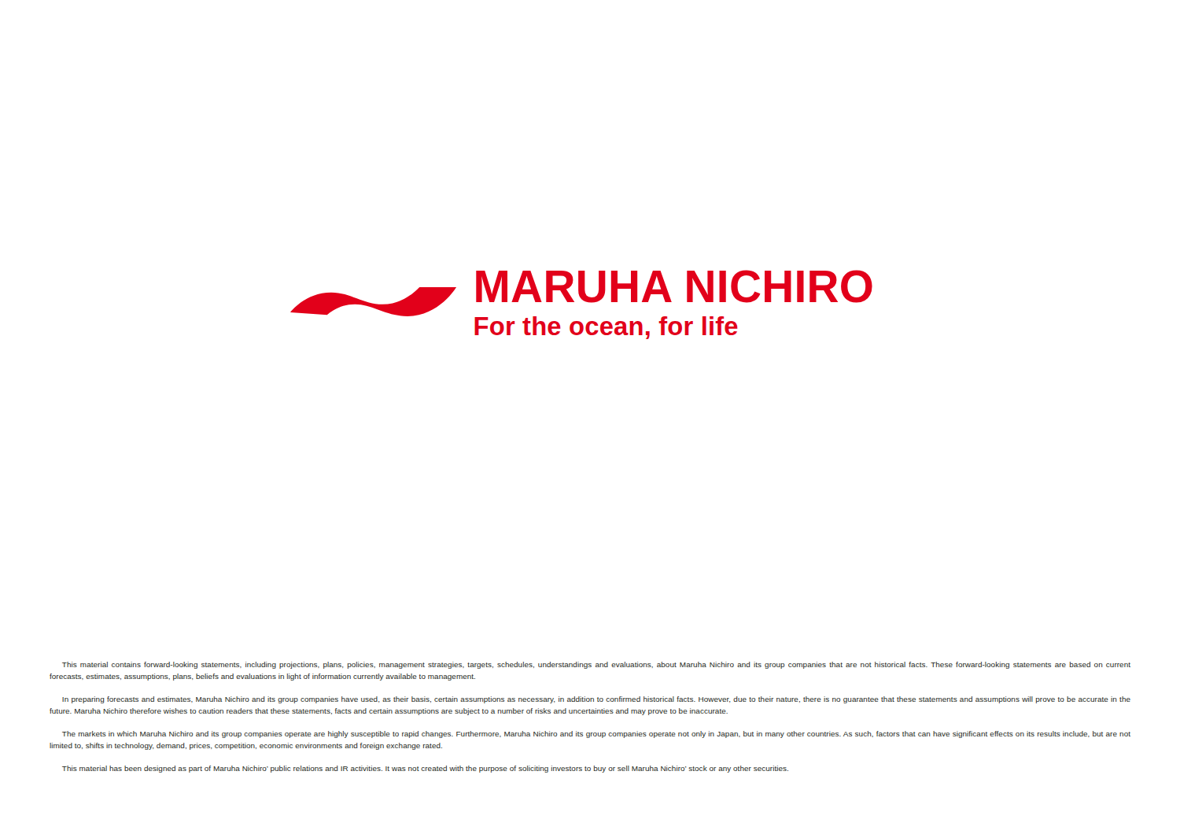MARUHA NICHIRO For the ocean, for life
This material contains forward-looking statements, including projections, plans, policies, management strategies, targets, schedules, understandings and evaluations, about Maruha Nichiro and its group companies that are not historical facts. These forward-looking statements are based on current forecasts, estimates, assumptions, plans, beliefs and evaluations in light of information currently available to management.
In preparing forecasts and estimates, Maruha Nichiro and its group companies have used, as their basis, certain assumptions as necessary, in addition to confirmed historical facts. However, due to their nature, there is no guarantee that these statements and assumptions will prove to be accurate in the future. Maruha Nichiro therefore wishes to caution readers that these statements, facts and certain assumptions are subject to a number of risks and uncertainties and may prove to be inaccurate.
The markets in which Maruha Nichiro and its group companies operate are highly susceptible to rapid changes. Furthermore, Maruha Nichiro and its group companies operate not only in Japan, but in many other countries. As such, factors that can have significant effects on its results include, but are not limited to, shifts in technology, demand, prices, competition, economic environments and foreign exchange rated.
This material has been designed as part of Maruha Nichiro’ public relations and IR activities. It was not created with the purpose of soliciting investors to buy or sell Maruha Nichiro’ stock or any other securities.